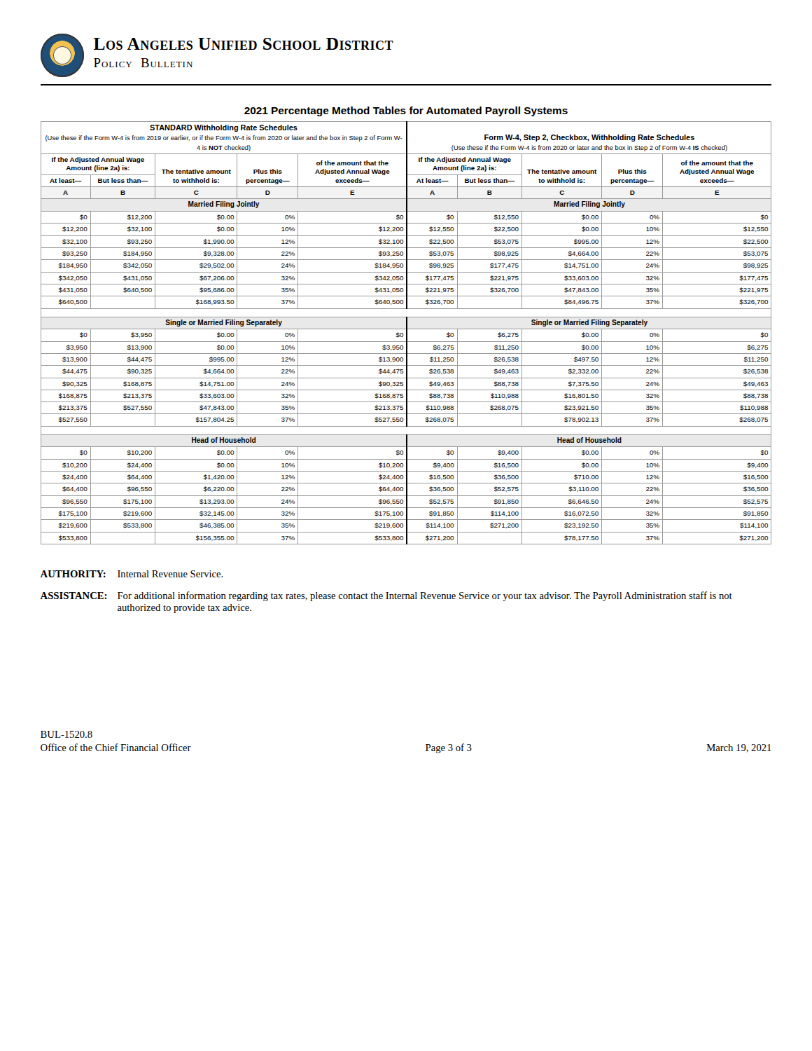Los Angeles Unified School District
Policy Bulletin
2021 Percentage Method Tables for Automated Payroll Systems
| STANDARD Withholding Rate Schedules (Use these if the Form W-4 is from 2019 or earlier, or if the Form W-4 is from 2020 or later and the box in Step 2 of Form W-4 is NOT checked) | Form W-4, Step 2, Checkbox, Withholding Rate Schedules (Use these if the Form W-4 is from 2020 or later and the box in Step 2 of Form W-4 IS checked) |
| --- | --- |
| If the Adjusted Annual Wage Amount (line 2a) is: | The tentative amount to withhold is: | Plus this percentage— | of the amount that the Adjusted Annual Wage exceeds— | If the Adjusted Annual Wage Amount (line 2a) is: | The tentative amount to withhold is: | Plus this percentage— | of the amount that the Adjusted Annual Wage exceeds— |
| At least— | But less than— | At least— | But less than— |
| A | B | C | D | E | A | B | C | D | E |
| Married Filing Jointly | Married Filing Jointly |
| $0 | $12,200 | $0.00 | 0% | $0 | $0 | $12,550 | $0.00 | 0% | $0 |
| $12,200 | $32,100 | $0.00 | 10% | $12,200 | $12,550 | $22,500 | $0.00 | 10% | $12,550 |
| $32,100 | $93,250 | $1,990.00 | 12% | $32,100 | $22,500 | $53,075 | $995.00 | 12% | $22,500 |
| $93,250 | $184,950 | $9,328.00 | 22% | $93,250 | $53,075 | $98,925 | $4,664.00 | 22% | $53,075 |
| $184,950 | $342,050 | $29,502.00 | 24% | $184,950 | $98,925 | $177,475 | $14,751.00 | 24% | $98,925 |
| $342,050 | $431,050 | $67,206.00 | 32% | $342,050 | $177,475 | $221,975 | $33,603.00 | 32% | $177,475 |
| $431,050 | $640,500 | $95,686.00 | 35% | $431,050 | $221,975 | $326,700 | $47,843.00 | 35% | $221,975 |
| $640,500 | | $168,993.50 | 37% | $640,500 | $326,700 | | $84,496.75 | 37% | $326,700 |
| Single or Married Filing Separately | Single or Married Filing Separately |
| $0 | $3,950 | $0.00 | 0% | $0 | $0 | $6,275 | $0.00 | 0% | $0 |
| $3,950 | $13,900 | $0.00 | 10% | $3,950 | $6,275 | $11,250 | $0.00 | 10% | $6,275 |
| $13,900 | $44,475 | $995.00 | 12% | $13,900 | $11,250 | $26,538 | $497.50 | 12% | $11,250 |
| $44,475 | $90,325 | $4,664.00 | 22% | $44,475 | $26,538 | $49,463 | $2,332.00 | 22% | $26,538 |
| $90,325 | $168,875 | $14,751.00 | 24% | $90,325 | $49,463 | $88,738 | $7,375.50 | 24% | $49,463 |
| $168,875 | $213,375 | $33,603.00 | 32% | $168,875 | $88,738 | $110,988 | $16,801.50 | 32% | $88,738 |
| $213,375 | $527,550 | $47,843.00 | 35% | $213,375 | $110,988 | $268,075 | $23,921.50 | 35% | $110,988 |
| $527,550 | | $157,804.25 | 37% | $527,550 | $268,075 | | $78,902.13 | 37% | $268,075 |
| Head of Household | Head of Household |
| $0 | $10,200 | $0.00 | 0% | $0 | $0 | $9,400 | $0.00 | 0% | $0 |
| $10,200 | $24,400 | $0.00 | 10% | $10,200 | $9,400 | $16,500 | $0.00 | 10% | $9,400 |
| $24,400 | $64,400 | $1,420.00 | 12% | $24,400 | $16,500 | $36,500 | $710.00 | 12% | $16,500 |
| $64,400 | $96,550 | $6,220.00 | 22% | $64,400 | $36,500 | $52,575 | $3,110.00 | 22% | $36,500 |
| $96,550 | $175,100 | $13,293.00 | 24% | $96,550 | $52,575 | $91,850 | $6,646.50 | 24% | $52,575 |
| $175,100 | $219,600 | $32,145.00 | 32% | $175,100 | $91,850 | $114,100 | $16,072.50 | 32% | $91,850 |
| $219,600 | $533,800 | $46,385.00 | 35% | $219,600 | $114,100 | $271,200 | $23,192.50 | 35% | $114,100 |
| $533,800 | | $156,355.00 | 37% | $533,800 | $271,200 | | $78,177.50 | 37% | $271,200 |
| AUTHORITY: | Internal Revenue Service. |
| ASSISTANCE: | For additional information regarding tax rates, please contact the Internal Revenue Service or your tax advisor. The Payroll Administration staff is not authorized to provide tax advice. |
BUL-1520.8
Office of the Chief Financial Officer
Page 3 of 3
March 19, 2021